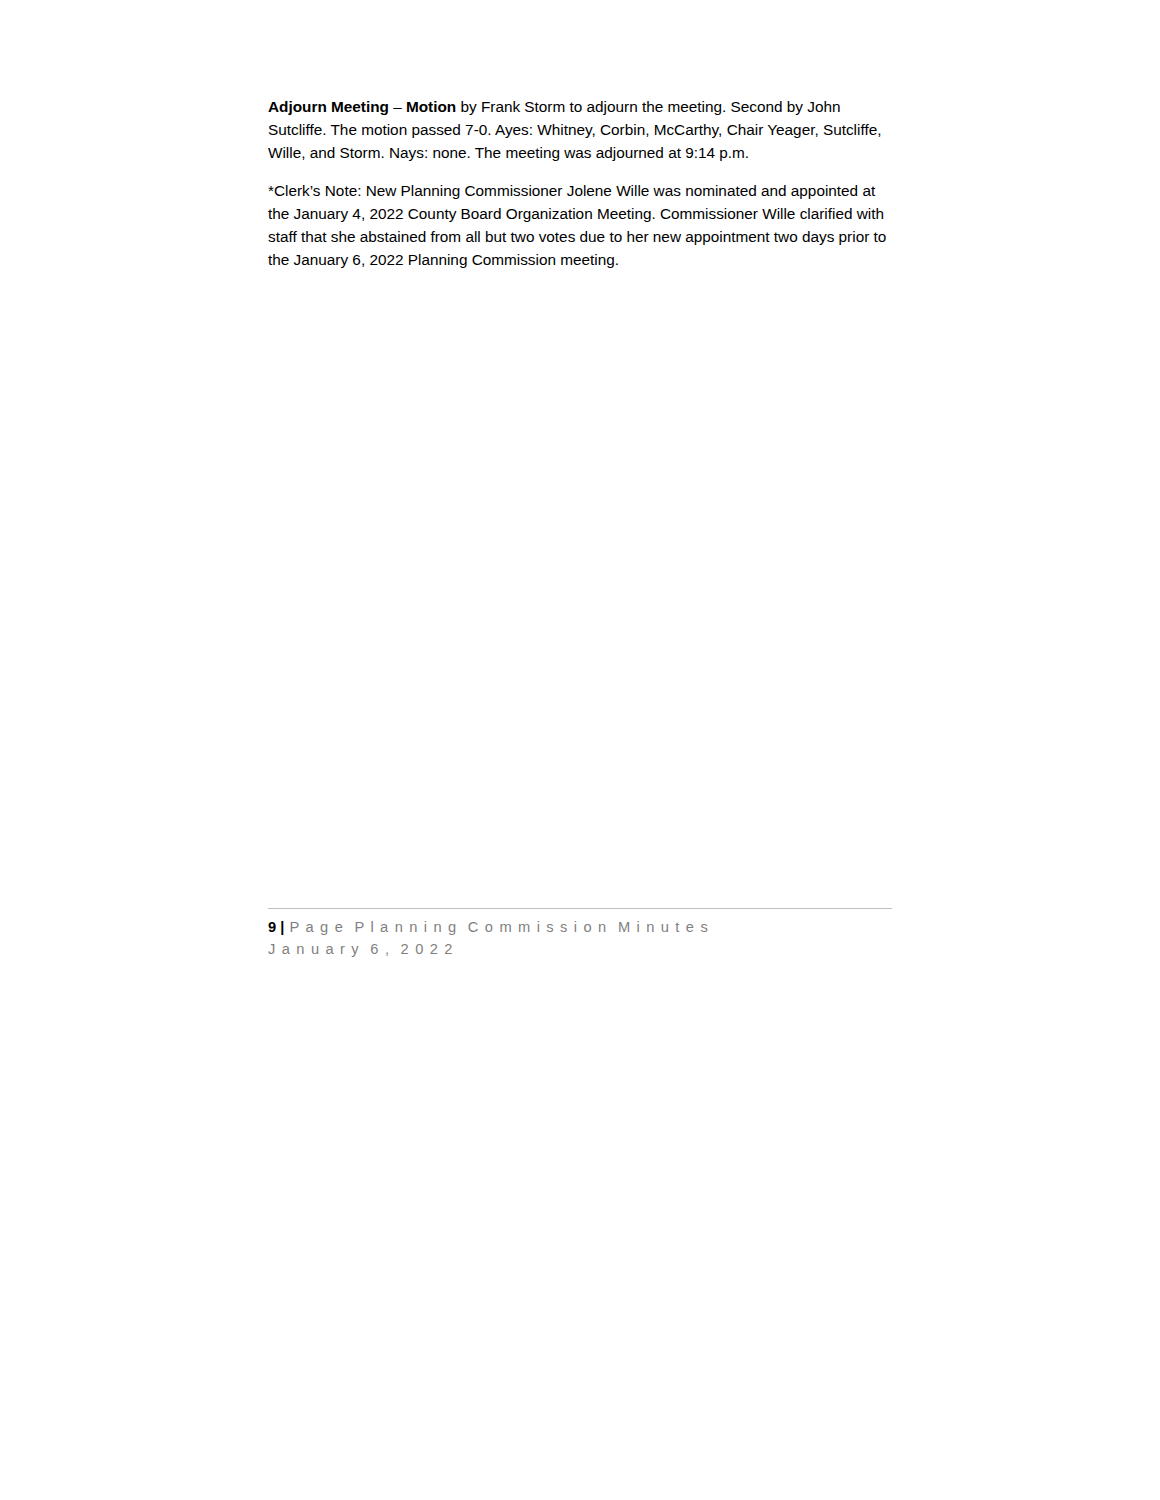Adjourn Meeting – Motion by Frank Storm to adjourn the meeting. Second by John Sutcliffe. The motion passed 7-0. Ayes: Whitney, Corbin, McCarthy, Chair Yeager, Sutcliffe, Wille, and Storm. Nays: none. The meeting was adjourned at 9:14 p.m.
*Clerk’s Note: New Planning Commissioner Jolene Wille was nominated and appointed at the January 4, 2022 County Board Organization Meeting. Commissioner Wille clarified with staff that she abstained from all but two votes due to her new appointment two days prior to the January 6, 2022 Planning Commission meeting.
9 | P a g e P l a n n i n g C o m m i s s i o n M i n u t e s J a n u a r y 6 , 2 0 2 2